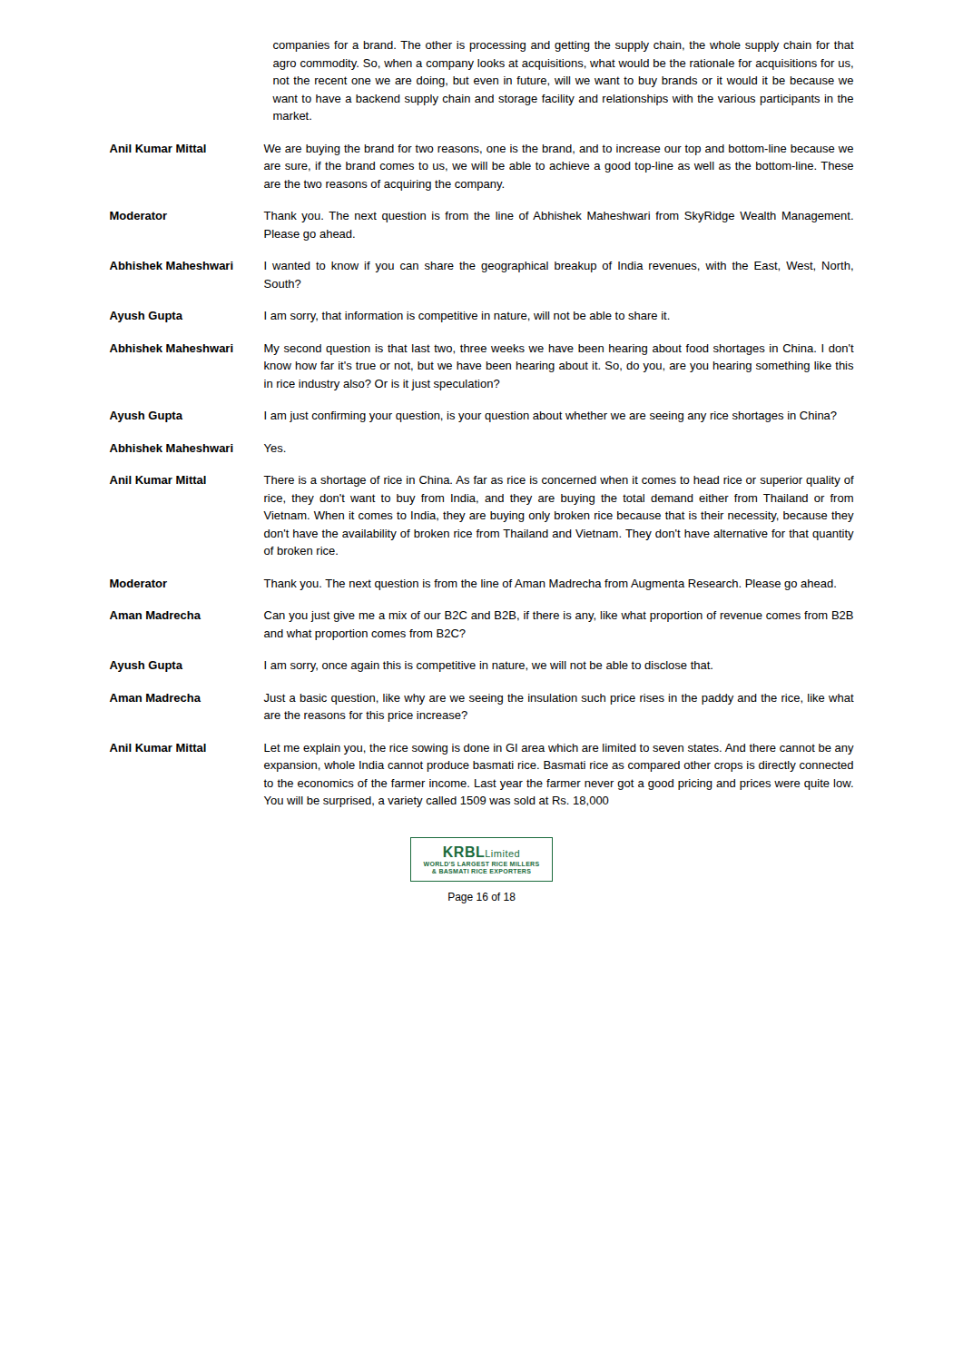companies for a brand. The other is processing and getting the supply chain, the whole supply chain for that agro commodity. So, when a company looks at acquisitions, what would be the rationale for acquisitions for us, not the recent one we are doing, but even in future, will we want to buy brands or it would it be because we want to have a backend supply chain and storage facility and relationships with the various participants in the market.
Anil Kumar Mittal
We are buying the brand for two reasons, one is the brand, and to increase our top and bottom-line because we are sure, if the brand comes to us, we will be able to achieve a good top-line as well as the bottom-line. These are the two reasons of acquiring the company.
Moderator
Thank you. The next question is from the line of Abhishek Maheshwari from SkyRidge Wealth Management. Please go ahead.
Abhishek Maheshwari
I wanted to know if you can share the geographical breakup of India revenues, with the East, West, North, South?
Ayush Gupta
I am sorry, that information is competitive in nature, will not be able to share it.
Abhishek Maheshwari
My second question is that last two, three weeks we have been hearing about food shortages in China. I don't know how far it's true or not, but we have been hearing about it. So, do you, are you hearing something like this in rice industry also? Or is it just speculation?
Ayush Gupta
I am just confirming your question, is your question about whether we are seeing any rice shortages in China?
Abhishek Maheshwari
Yes.
Anil Kumar Mittal
There is a shortage of rice in China. As far as rice is concerned when it comes to head rice or superior quality of rice, they don't want to buy from India, and they are buying the total demand either from Thailand or from Vietnam. When it comes to India, they are buying only broken rice because that is their necessity, because they don't have the availability of broken rice from Thailand and Vietnam. They don't have alternative for that quantity of broken rice.
Moderator
Thank you. The next question is from the line of Aman Madrecha from Augmenta Research. Please go ahead.
Aman Madrecha
Can you just give me a mix of our B2C and B2B, if there is any, like what proportion of revenue comes from B2B and what proportion comes from B2C?
Ayush Gupta
I am sorry, once again this is competitive in nature, we will not be able to disclose that.
Aman Madrecha
Just a basic question, like why are we seeing the insulation such price rises in the paddy and the rice, like what are the reasons for this price increase?
Anil Kumar Mittal
Let me explain you, the rice sowing is done in GI area which are limited to seven states. And there cannot be any expansion, whole India cannot produce basmati rice. Basmati rice as compared other crops is directly connected to the economics of the farmer income. Last year the farmer never got a good pricing and prices were quite low. You will be surprised, a variety called 1509 was sold at Rs. 18,000
KRBLLimited
WORLD'S LARGEST RICE MILLERS
& BASMATI RICE EXPORTERS
Page 16 of 18